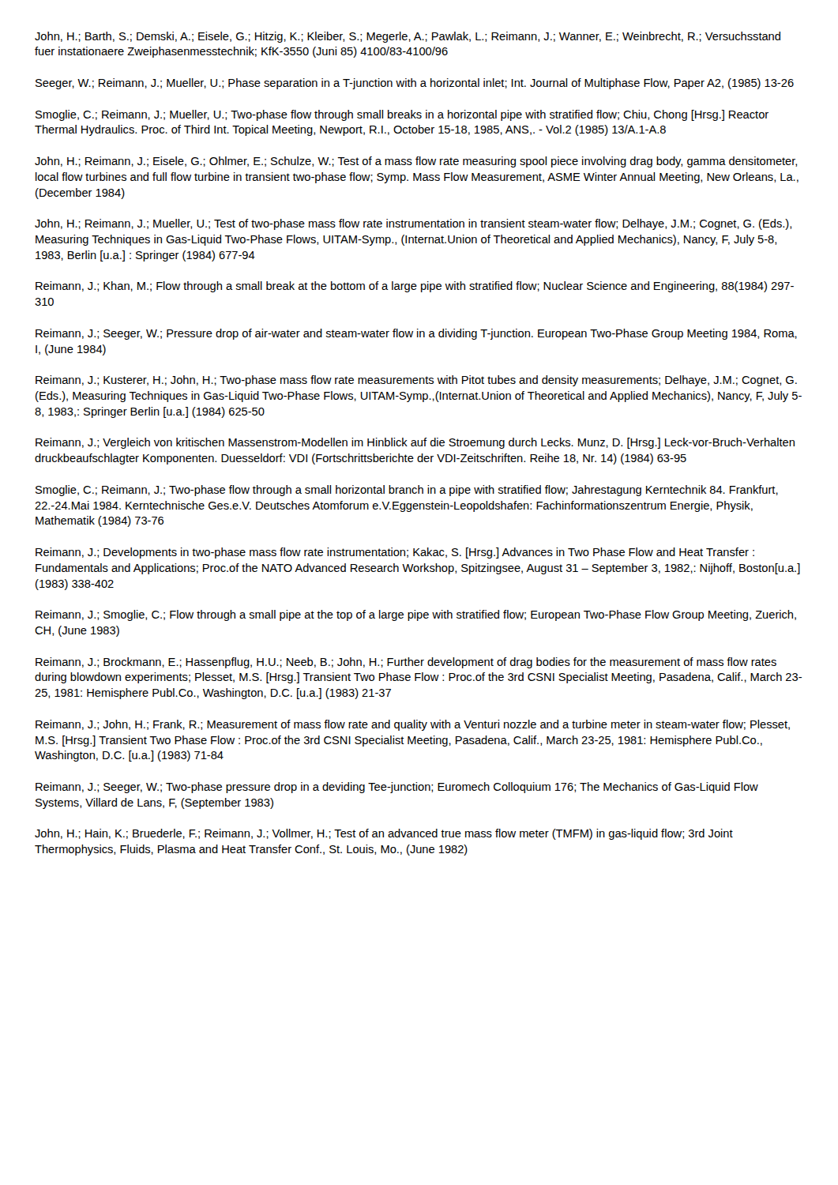John, H.; Barth, S.; Demski, A.; Eisele, G.; Hitzig, K.; Kleiber, S.; Megerle, A.; Pawlak, L.; Reimann, J.; Wanner, E.; Weinbrecht, R.; Versuchsstand fuer instationaere Zweiphasenmesstechnik; KfK-3550 (Juni 85) 4100/83-4100/96
Seeger, W.; Reimann, J.; Mueller, U.; Phase separation in a T-junction with a horizontal inlet; Int. Journal of Multiphase Flow, Paper A2, (1985) 13-26
Smoglie, C.; Reimann, J.; Mueller, U.; Two-phase flow through small breaks in a horizontal pipe with stratified flow; Chiu, Chong [Hrsg.] Reactor Thermal Hydraulics. Proc. of Third Int. Topical Meeting, Newport, R.I., October 15-18, 1985, ANS,. - Vol.2 (1985) 13/A.1-A.8
John, H.; Reimann, J.; Eisele, G.; Ohlmer, E.; Schulze, W.; Test of a mass flow rate measuring spool piece involving drag body, gamma densitometer, local flow turbines and full flow turbine in transient two-phase flow; Symp. Mass Flow Measurement, ASME Winter Annual Meeting, New Orleans, La., (December 1984)
John, H.; Reimann, J.; Mueller, U.; Test of two-phase mass flow rate instrumentation in transient steam-water flow; Delhaye, J.M.; Cognet, G. (Eds.), Measuring Techniques in Gas-Liquid Two-Phase Flows, UITAM-Symp., (Internat.Union of Theoretical and Applied Mechanics), Nancy, F, July 5-8, 1983, Berlin [u.a.] : Springer (1984) 677-94
Reimann, J.; Khan, M.; Flow through a small break at the bottom of a large pipe with stratified flow; Nuclear Science and Engineering, 88(1984) 297-310
Reimann, J.; Seeger, W.; Pressure drop of air-water and steam-water flow in a dividing T-junction. European Two-Phase Group Meeting 1984, Roma, I, (June 1984)
Reimann, J.; Kusterer, H.; John, H.; Two-phase mass flow rate measurements with Pitot tubes and density measurements; Delhaye, J.M.; Cognet, G. (Eds.), Measuring Techniques in Gas-Liquid Two-Phase Flows, UITAM-Symp.,(Internat.Union of Theoretical and Applied Mechanics), Nancy, F, July 5-8, 1983,: Springer Berlin [u.a.] (1984) 625-50
Reimann, J.; Vergleich von kritischen Massenstrom-Modellen im Hinblick auf die Stroemung durch Lecks. Munz, D. [Hrsg.] Leck-vor-Bruch-Verhalten druckbeaufschlagter Komponenten. Duesseldorf: VDI (Fortschrittsberichte der VDI-Zeitschriften. Reihe 18, Nr. 14) (1984) 63-95
Smoglie, C.; Reimann, J.; Two-phase flow through a small horizontal branch in a pipe with stratified flow; Jahrestagung Kerntechnik 84. Frankfurt, 22.-24.Mai 1984. Kerntechnische Ges.e.V. Deutsches Atomforum e.V.Eggenstein-Leopoldshafen: Fachinformationszentrum Energie, Physik, Mathematik (1984) 73-76
Reimann, J.; Developments in two-phase mass flow rate instrumentation; Kakac, S. [Hrsg.] Advances in Two Phase Flow and Heat Transfer : Fundamentals and Applications; Proc.of the NATO Advanced Research Workshop, Spitzingsee, August 31 – September 3, 1982,: Nijhoff, Boston[u.a.] (1983) 338-402
Reimann, J.; Smoglie, C.; Flow through a small pipe at the top of a large pipe with stratified flow; European Two-Phase Flow Group Meeting, Zuerich, CH, (June 1983)
Reimann, J.; Brockmann, E.; Hassenpflug, H.U.; Neeb, B.; John, H.; Further development of drag bodies for the measurement of mass flow rates during blowdown experiments; Plesset, M.S. [Hrsg.] Transient Two Phase Flow : Proc.of the 3rd CSNI Specialist Meeting, Pasadena, Calif., March 23-25, 1981: Hemisphere Publ.Co., Washington, D.C. [u.a.] (1983) 21-37
Reimann, J.; John, H.; Frank, R.; Measurement of mass flow rate and quality with a Venturi nozzle and a turbine meter in steam-water flow; Plesset, M.S. [Hrsg.] Transient Two Phase Flow : Proc.of the 3rd CSNI Specialist Meeting, Pasadena, Calif., March 23-25, 1981: Hemisphere Publ.Co., Washington, D.C. [u.a.] (1983) 71-84
Reimann, J.; Seeger, W.; Two-phase pressure drop in a deviding Tee-junction; Euromech Colloquium 176; The Mechanics of Gas-Liquid Flow Systems, Villard de Lans, F, (September 1983)
John, H.; Hain, K.; Bruederle, F.; Reimann, J.; Vollmer, H.; Test of an advanced true mass flow meter (TMFM) in gas-liquid flow; 3rd Joint Thermophysics, Fluids, Plasma and Heat Transfer Conf., St. Louis, Mo., (June 1982)